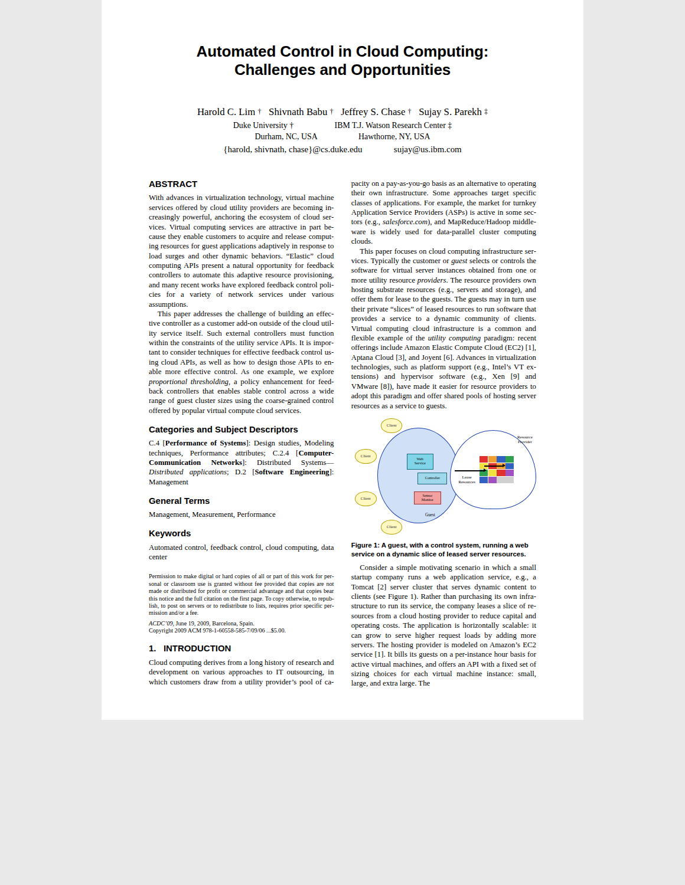Automated Control in Cloud Computing:
Challenges and Opportunities
Harold C. Lim † Shivnath Babu † Jeffrey S. Chase † Sujay S. Parekh ‡
Duke University †
IBM T.J. Watson Research Center ‡
Durham, NC, USA
Hawthorne, NY, USA
{harold, shivnath, chase}@cs.duke.edu
sujay@us.ibm.com
ABSTRACT
With advances in virtualization technology, virtual machine services offered by cloud utility providers are becoming increasingly powerful, anchoring the ecosystem of cloud services. Virtual computing services are attractive in part because they enable customers to acquire and release computing resources for guest applications adaptively in response to load surges and other dynamic behaviors. “Elastic” cloud computing APIs present a natural opportunity for feedback controllers to automate this adaptive resource provisioning, and many recent works have explored feedback control policies for a variety of network services under various assumptions.
This paper addresses the challenge of building an effective controller as a customer add-on outside of the cloud utility service itself. Such external controllers must function within the constraints of the utility service APIs. It is important to consider techniques for effective feedback control using cloud APIs, as well as how to design those APIs to enable more effective control. As one example, we explore proportional thresholding, a policy enhancement for feedback controllers that enables stable control across a wide range of guest cluster sizes using the coarse-grained control offered by popular virtual compute cloud services.
Categories and Subject Descriptors
C.4 [Performance of Systems]: Design studies, Modeling techniques, Performance attributes; C.2.4 [Computer-Communication Networks]: Distributed Systems—Distributed applications; D.2 [Software Engineering]: Management
General Terms
Management, Measurement, Performance
Keywords
Automated control, feedback control, cloud computing, data center
Permission to make digital or hard copies of all or part of this work for personal or classroom use is granted without fee provided that copies are not made or distributed for profit or commercial advantage and that copies bear this notice and the full citation on the first page. To copy otherwise, to republish, to post on servers or to redistribute to lists, requires prior specific permission and/or a fee.
ACDC’09, June 19, 2009, Barcelona, Spain.
Copyright 2009 ACM 978-1-60558-585-7/09/06 ...$5.00.
1. INTRODUCTION
Cloud computing derives from a long history of research and development on various approaches to IT outsourcing, in which customers draw from a utility provider’s pool of capacity on a pay-as-you-go basis as an alternative to operating their own infrastructure. Some approaches target specific classes of applications. For example, the market for turnkey Application Service Providers (ASPs) is active in some sectors (e.g., salesforce.com), and MapReduce/Hadoop middleware is widely used for data-parallel cluster computing clouds.
This paper focuses on cloud computing infrastructure services. Typically the customer or guest selects or controls the software for virtual server instances obtained from one or more utility resource providers. The resource providers own hosting substrate resources (e.g., servers and storage), and offer them for lease to the guests. The guests may in turn use their private “slices” of leased resources to run software that provides a service to a dynamic community of clients. Virtual computing cloud infrastructure is a common and flexible example of the utility computing paradigm: recent offerings include Amazon Elastic Compute Cloud (EC2) [1], Aptana Cloud [3], and Joyent [6]. Advances in virtualization technologies, such as platform support (e.g., Intel’s VT extensions) and hypervisor software (e.g., Xen [9] and VMware [8]), have made it easier for resource providers to adopt this paradigm and offer shared pools of hosting server resources as a service to guests.
Client
Client
Client
Client
Web
Service
Controller
Sensor
Monitor
Guest
Lease
Resources
Resource
Provider
Figure 1: A guest, with a control system, running a web service on a dynamic slice of leased server resources.
Consider a simple motivating scenario in which a small startup company runs a web application service, e.g., a Tomcat [2] server cluster that serves dynamic content to clients (see Figure 1). Rather than purchasing its own infrastructure to run its service, the company leases a slice of resources from a cloud hosting provider to reduce capital and operating costs. The application is horizontally scalable: it can grow to serve higher request loads by adding more servers. The hosting provider is modeled on Amazon’s EC2 service [1]. It bills its guests on a per-instance hour basis for active virtual machines, and offers an API with a fixed set of sizing choices for each virtual machine instance: small, large, and extra large. The